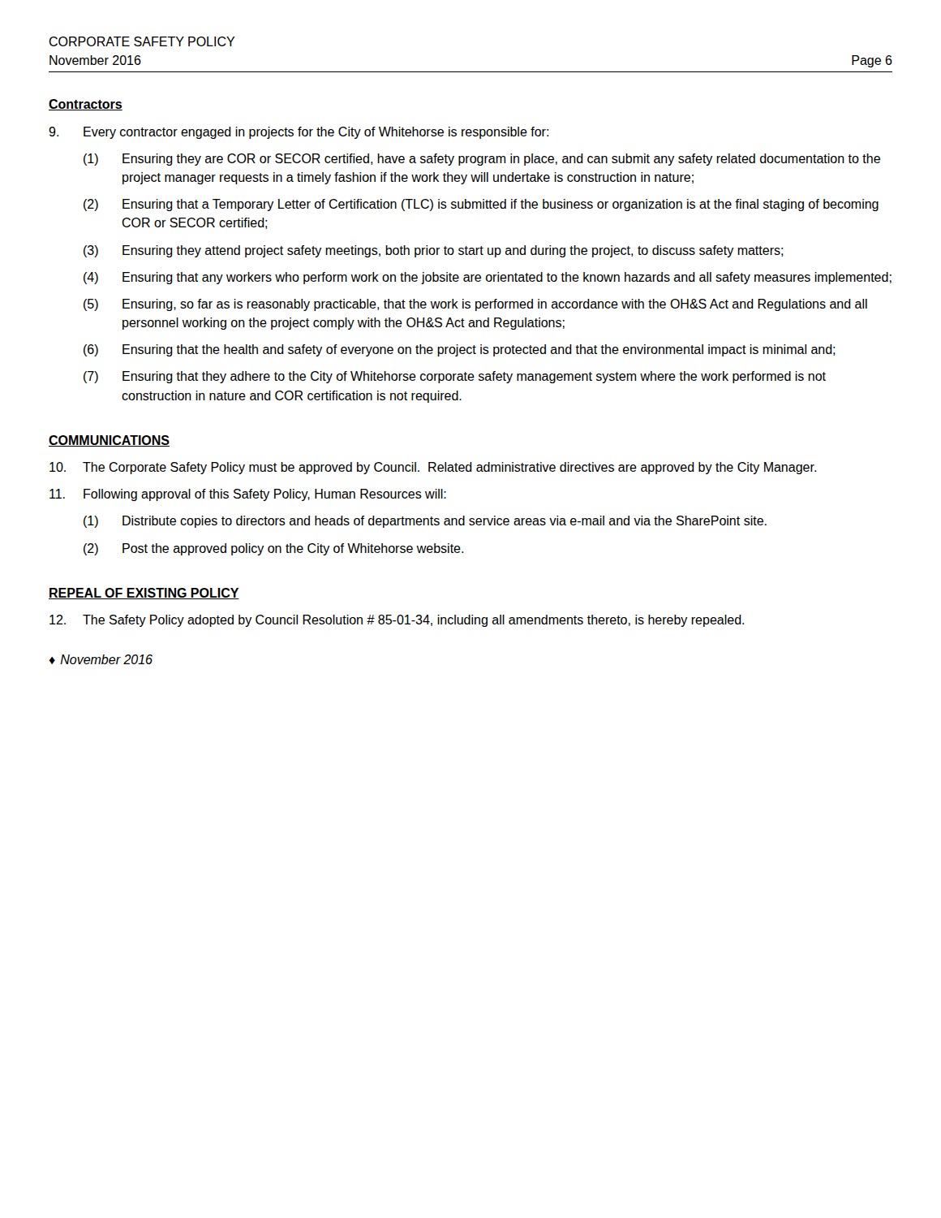CORPORATE SAFETY POLICY
November 2016 Page 6
Contractors
9.
Every contractor engaged in projects for the City of Whitehorse is responsible for:
(1)
Ensuring they are COR or SECOR certified, have a safety program in place, and can submit any safety related documentation to the project manager requests in a timely fashion if the work they will undertake is construction in nature;
(2)
Ensuring that a Temporary Letter of Certification (TLC) is submitted if the business or organization is at the final staging of becoming COR or SECOR certified;
(3)
Ensuring they attend project safety meetings, both prior to start up and during the project, to discuss safety matters;
(4)
Ensuring that any workers who perform work on the jobsite are orientated to the known hazards and all safety measures implemented;
(5)
Ensuring, so far as is reasonably practicable, that the work is performed in accordance with the OH&S Act and Regulations and all personnel working on the project comply with the OH&S Act and Regulations;
(6)
Ensuring that the health and safety of everyone on the project is protected and that the environmental impact is minimal and;
(7)
Ensuring that they adhere to the City of Whitehorse corporate safety management system where the work performed is not construction in nature and COR certification is not required.
COMMUNICATIONS
10.
The Corporate Safety Policy must be approved by Council. Related administrative directives are approved by the City Manager.
11.
Following approval of this Safety Policy, Human Resources will:
(1)
Distribute copies to directors and heads of departments and service areas via e-mail and via the SharePoint site.
(2)
Post the approved policy on the City of Whitehorse website.
REPEAL OF EXISTING POLICY
12.
The Safety Policy adopted by Council Resolution # 85-01-34, including all amendments thereto, is hereby repealed.
♦November 2016